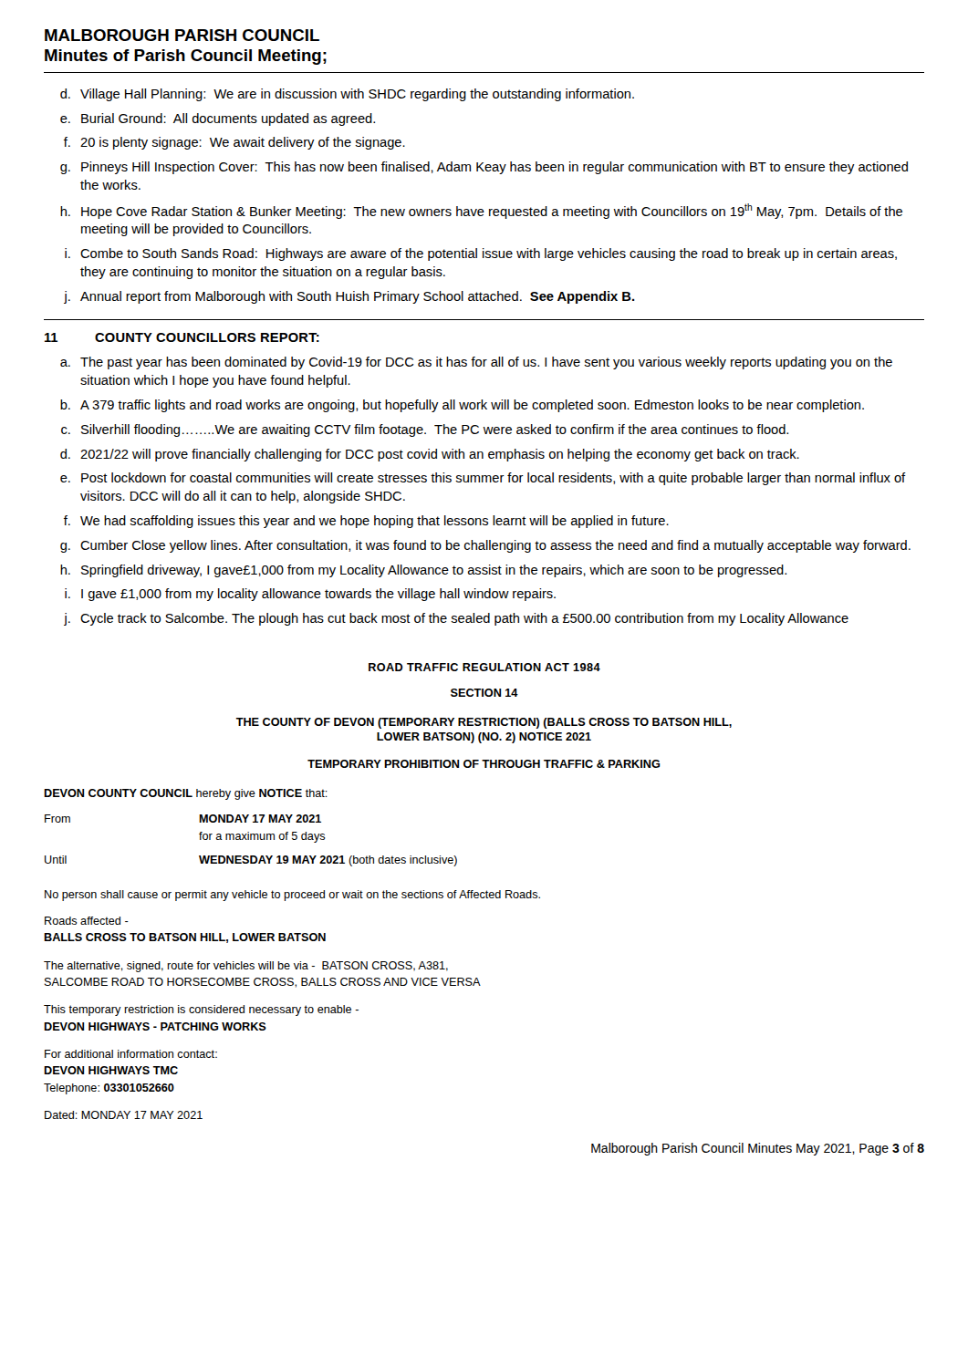MALBOROUGH PARISH COUNCIL
Minutes of Parish Council Meeting;
Village Hall Planning: We are in discussion with SHDC regarding the outstanding information.
Burial Ground: All documents updated as agreed.
20 is plenty signage: We await delivery of the signage.
Pinneys Hill Inspection Cover: This has now been finalised, Adam Keay has been in regular communication with BT to ensure they actioned the works.
Hope Cove Radar Station & Bunker Meeting: The new owners have requested a meeting with Councillors on 19th May, 7pm. Details of the meeting will be provided to Councillors.
Combe to South Sands Road: Highways are aware of the potential issue with large vehicles causing the road to break up in certain areas, they are continuing to monitor the situation on a regular basis.
Annual report from Malborough with South Huish Primary School attached. See Appendix B.
11 COUNTY COUNCILLORS REPORT:
The past year has been dominated by Covid-19 for DCC as it has for all of us. I have sent you various weekly reports updating you on the situation which I hope you have found helpful.
A 379 traffic lights and road works are ongoing, but hopefully all work will be completed soon. Edmeston looks to be near completion.
Silverhill flooding……..We are awaiting CCTV film footage. The PC were asked to confirm if the area continues to flood.
2021/22 will prove financially challenging for DCC post covid with an emphasis on helping the economy get back on track.
Post lockdown for coastal communities will create stresses this summer for local residents, with a quite probable larger than normal influx of visitors. DCC will do all it can to help, alongside SHDC.
We had scaffolding issues this year and we hope hoping that lessons learnt will be applied in future.
Cumber Close yellow lines. After consultation, it was found to be challenging to assess the need and find a mutually acceptable way forward.
Springfield driveway, I gave£1,000 from my Locality Allowance to assist in the repairs, which are soon to be progressed.
I gave £1,000 from my locality allowance towards the village hall window repairs.
Cycle track to Salcombe. The plough has cut back most of the sealed path with a £500.00 contribution from my Locality Allowance
ROAD TRAFFIC REGULATION ACT 1984
SECTION 14
THE COUNTY OF DEVON (TEMPORARY RESTRICTION) (BALLS CROSS TO BATSON HILL,
LOWER BATSON) (NO. 2) NOTICE 2021
TEMPORARY PROHIBITION OF THROUGH TRAFFIC & PARKING
DEVON COUNTY COUNCIL hereby give NOTICE that:
| From | MONDAY 17 MAY 2021 for a maximum of 5 days |
| Until | WEDNESDAY 19 MAY 2021 (both dates inclusive) |
No person shall cause or permit any vehicle to proceed or wait on the sections of Affected Roads.
Roads affected -
BALLS CROSS TO BATSON HILL, LOWER BATSON
The alternative, signed, route for vehicles will be via - BATSON CROSS, A381,
SALCOMBE ROAD TO HORSECOMBE CROSS, BALLS CROSS AND VICE VERSA
This temporary restriction is considered necessary to enable -
DEVON HIGHWAYS - PATCHING WORKS
For additional information contact:
DEVON HIGHWAYS TMC
Telephone: 03301052660
Dated: MONDAY 17 MAY 2021
Malborough Parish Council Minutes May 2021, Page 3 of 8